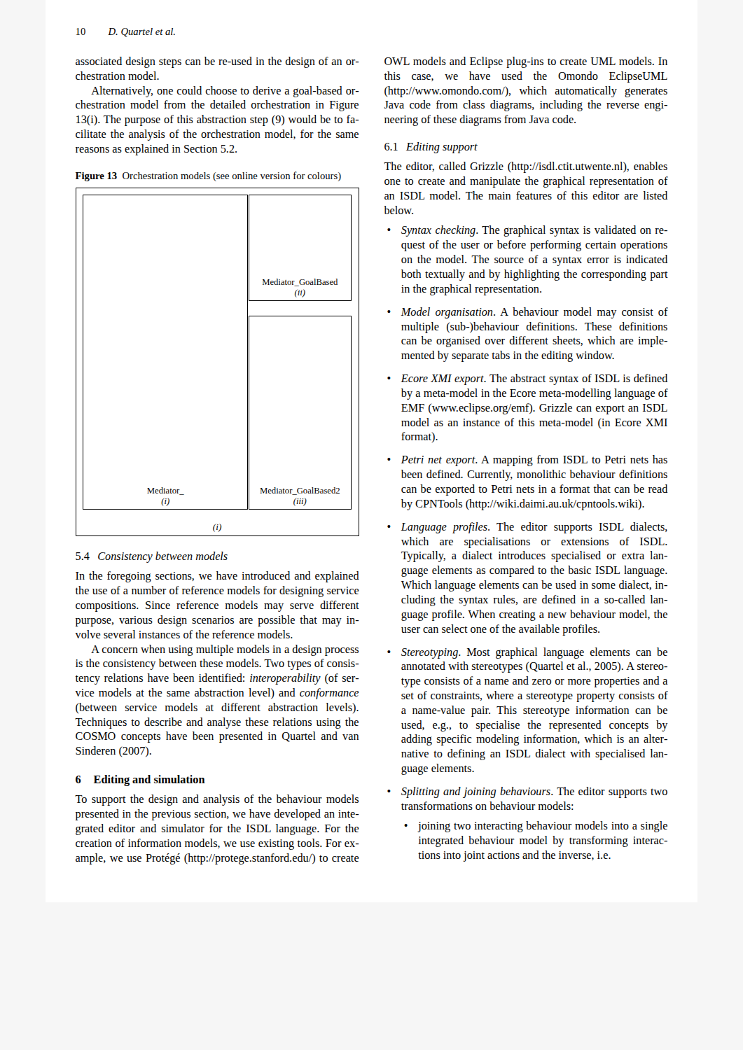10 D. Quartel et al.
associated design steps can be re-used in the design of an orchestration model.
Alternatively, one could choose to derive a goal-based orchestration model from the detailed orchestration in Figure 13(i). The purpose of this abstraction step (9) would be to facilitate the analysis of the orchestration model, for the same reasons as explained in Section 5.2.
Figure 13 Orchestration models (see online version for colours)
Mediator_ (i)
Mediator_GoalBased (ii)
Mediator_GoalBased2 (iii)
(i)
5.4 Consistency between models
In the foregoing sections, we have introduced and explained the use of a number of reference models for designing service compositions. Since reference models may serve different purpose, various design scenarios are possible that may involve several instances of the reference models.
A concern when using multiple models in a design process is the consistency between these models. Two types of consistency relations have been identified: interoperability (of service models at the same abstraction level) and conformance (between service models at different abstraction levels). Techniques to describe and analyse these relations using the COSMO concepts have been presented in Quartel and van Sinderen (2007).
6 Editing and simulation
To support the design and analysis of the behaviour models presented in the previous section, we have developed an integrated editor and simulator for the ISDL language. For the creation of information models, we use existing tools. For example, we use Protégé (http://protege.stanford.edu/) to create OWL models and Eclipse plug-ins to create UML models. In this case, we have used the Omondo EclipseUML (http://www.omondo.com/), which automatically generates Java code from class diagrams, including the reverse engineering of these diagrams from Java code.
6.1 Editing support
The editor, called Grizzle (http://isdl.ctit.utwente.nl), enables one to create and manipulate the graphical representation of an ISDL model. The main features of this editor are listed below.
Syntax checking. The graphical syntax is validated on request of the user or before performing certain operations on the model. The source of a syntax error is indicated both textually and by highlighting the corresponding part in the graphical representation.
Model organisation. A behaviour model may consist of multiple (sub-)behaviour definitions. These definitions can be organised over different sheets, which are implemented by separate tabs in the editing window.
Ecore XMI export. The abstract syntax of ISDL is defined by a meta-model in the Ecore meta-modelling language of EMF (www.eclipse.org/emf). Grizzle can export an ISDL model as an instance of this meta-model (in Ecore XMI format).
Petri net export. A mapping from ISDL to Petri nets has been defined. Currently, monolithic behaviour definitions can be exported to Petri nets in a format that can be read by CPNTools (http://wiki.daimi.au.uk/cpntools.wiki).
Language profiles. The editor supports ISDL dialects, which are specialisations or extensions of ISDL. Typically, a dialect introduces specialised or extra language elements as compared to the basic ISDL language. Which language elements can be used in some dialect, including the syntax rules, are defined in a so-called language profile. When creating a new behaviour model, the user can select one of the available profiles.
Stereotyping. Most graphical language elements can be annotated with stereotypes (Quartel et al., 2005). A stereotype consists of a name and zero or more properties and a set of constraints, where a stereotype property consists of a name-value pair. This stereotype information can be used, e.g., to specialise the represented concepts by adding specific modeling information, which is an alternative to defining an ISDL dialect with specialised language elements.
Splitting and joining behaviours. The editor supports two transformations on behaviour models:
joining two interacting behaviour models into a single integrated behaviour model by transforming interactions into joint actions and the inverse, i.e.